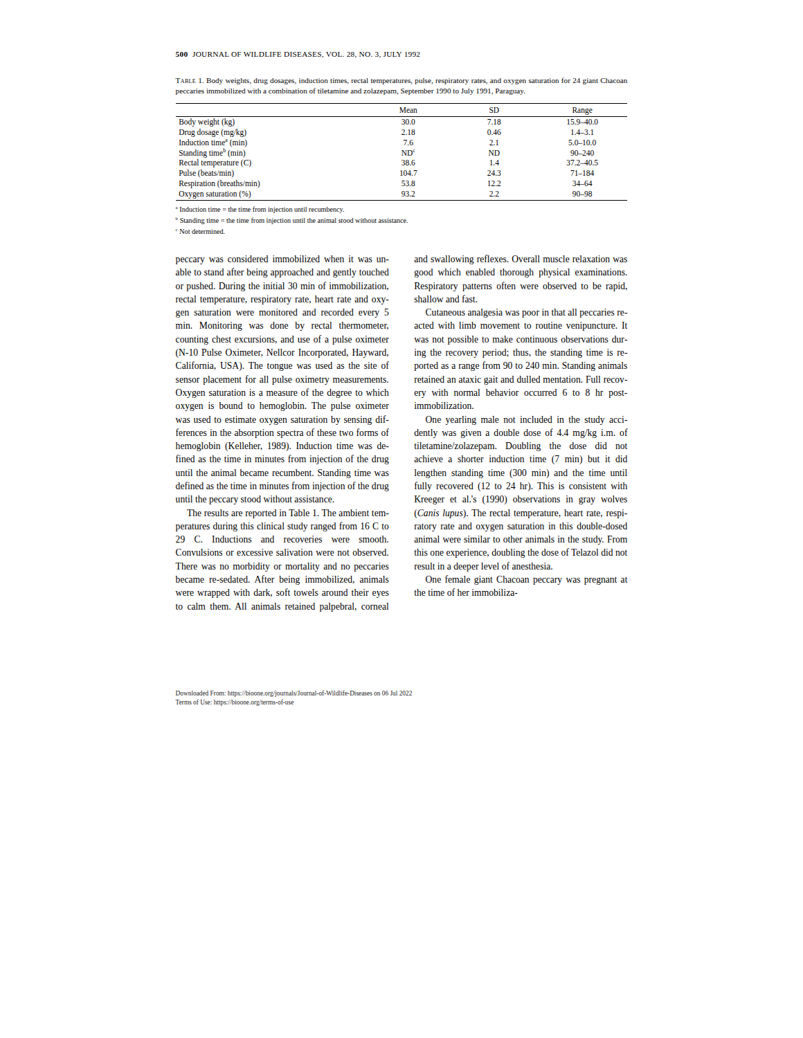500 JOURNAL OF WILDLIFE DISEASES, VOL. 28, NO. 3, JULY 1992
Table 1. Body weights, drug dosages, induction times, rectal temperatures, pulse, respiratory rates, and oxygen saturation for 24 giant Chacoan peccaries immobilized with a combination of tiletamine and zolazepam, September 1990 to July 1991, Paraguay.
| | Mean | SD | Range |
| --- | --- | --- | --- |
| Body weight (kg) | 30.0 | 7.18 | 15.9–40.0 |
| Drug dosage (mg/kg) | 2.18 | 0.46 | 1.4–3.1 |
| Induction time a (min) | 7.6 | 2.1 | 5.0–10.0 |
| Standing time b (min) | ND c | ND | 90–240 |
| Rectal temperature (C) | 38.6 | 1.4 | 37.2–40.5 |
| Pulse (beats/min) | 104.7 | 24.3 | 71–184 |
| Respiration (breaths/min) | 53.8 | 12.2 | 34–64 |
| Oxygen saturation (%) | 93.2 | 2.2 | 90–98 |
a Induction time = the time from injection until recumbency.
b Standing time = the time from injection until the animal stood without assistance.
c Not determined.
peccary was considered immobilized when it was unable to stand after being approached and gently touched or pushed. During the initial 30 min of immobilization, rectal temperature, respiratory rate, heart rate and oxygen saturation were monitored and recorded every 5 min. Monitoring was done by rectal thermometer, counting chest excursions, and use of a pulse oximeter (N-10 Pulse Oximeter, Nellcor Incorporated, Hayward, California, USA). The tongue was used as the site of sensor placement for all pulse oximetry measurements. Oxygen saturation is a measure of the degree to which oxygen is bound to hemoglobin. The pulse oximeter was used to estimate oxygen saturation by sensing differences in the absorption spectra of these two forms of hemoglobin (Kelleher, 1989). Induction time was defined as the time in minutes from injection of the drug until the animal became recumbent. Standing time was defined as the time in minutes from injection of the drug until the peccary stood without assistance.
The results are reported in Table 1. The ambient temperatures during this clinical study ranged from 16 C to 29 C. Inductions and recoveries were smooth. Convulsions or excessive salivation were not observed. There was no morbidity or mortality and no peccaries became re-sedated. After being immobilized, animals were wrapped with dark, soft towels around their eyes to calm them. All animals retained palpebral, corneal and swallowing reflexes. Overall muscle relaxation was good which enabled thorough physical examinations. Respiratory patterns often were observed to be rapid, shallow and fast.
Cutaneous analgesia was poor in that all peccaries reacted with limb movement to routine venipuncture. It was not possible to make continuous observations during the recovery period; thus, the standing time is reported as a range from 90 to 240 min. Standing animals retained an ataxic gait and dulled mentation. Full recovery with normal behavior occurred 6 to 8 hr post-immobilization.
One yearling male not included in the study accidently was given a double dose of 4.4 mg/kg i.m. of tiletamine/zolazepam. Doubling the dose did not achieve a shorter induction time (7 min) but it did lengthen standing time (300 min) and the time until fully recovered (12 to 24 hr). This is consistent with Kreeger et al.'s (1990) observations in gray wolves (Canis lupus). The rectal temperature, heart rate, respiratory rate and oxygen saturation in this double-dosed animal were similar to other animals in the study. From this one experience, doubling the dose of Telazol did not result in a deeper level of anesthesia.
One female giant Chacoan peccary was pregnant at the time of her immobiliza-
Downloaded From: https://bioone.org/journals/Journal-of-Wildlife-Diseases on 06 Jul 2022
Terms of Use: https://bioone.org/terms-of-use